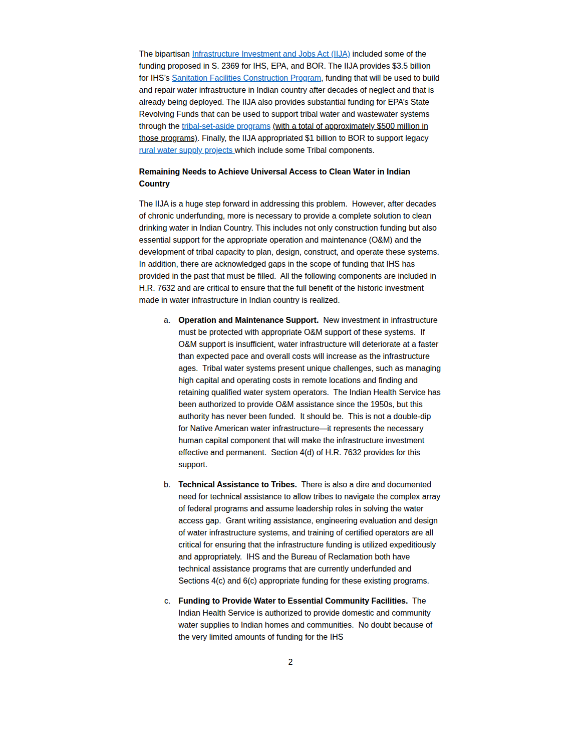The bipartisan Infrastructure Investment and Jobs Act (IIJA) included some of the funding proposed in S. 2369 for IHS, EPA, and BOR. The IIJA provides $3.5 billion for IHS’s Sanitation Facilities Construction Program, funding that will be used to build and repair water infrastructure in Indian country after decades of neglect and that is already being deployed. The IIJA also provides substantial funding for EPA’s State Revolving Funds that can be used to support tribal water and wastewater systems through the tribal-set-aside programs (with a total of approximately $500 million in those programs). Finally, the IIJA appropriated $1 billion to BOR to support legacy rural water supply projects which include some Tribal components.
Remaining Needs to Achieve Universal Access to Clean Water in Indian Country
The IIJA is a huge step forward in addressing this problem. However, after decades of chronic underfunding, more is necessary to provide a complete solution to clean drinking water in Indian Country. This includes not only construction funding but also essential support for the appropriate operation and maintenance (O&M) and the development of tribal capacity to plan, design, construct, and operate these systems. In addition, there are acknowledged gaps in the scope of funding that IHS has provided in the past that must be filled. All the following components are included in H.R. 7632 and are critical to ensure that the full benefit of the historic investment made in water infrastructure in Indian country is realized.
Operation and Maintenance Support. New investment in infrastructure must be protected with appropriate O&M support of these systems. If O&M support is insufficient, water infrastructure will deteriorate at a faster than expected pace and overall costs will increase as the infrastructure ages. Tribal water systems present unique challenges, such as managing high capital and operating costs in remote locations and finding and retaining qualified water system operators. The Indian Health Service has been authorized to provide O&M assistance since the 1950s, but this authority has never been funded. It should be. This is not a double-dip for Native American water infrastructure—it represents the necessary human capital component that will make the infrastructure investment effective and permanent. Section 4(d) of H.R. 7632 provides for this support.
Technical Assistance to Tribes. There is also a dire and documented need for technical assistance to allow tribes to navigate the complex array of federal programs and assume leadership roles in solving the water access gap. Grant writing assistance, engineering evaluation and design of water infrastructure systems, and training of certified operators are all critical for ensuring that the infrastructure funding is utilized expeditiously and appropriately. IHS and the Bureau of Reclamation both have technical assistance programs that are currently underfunded and Sections 4(c) and 6(c) appropriate funding for these existing programs.
Funding to Provide Water to Essential Community Facilities. The Indian Health Service is authorized to provide domestic and community water supplies to Indian homes and communities. No doubt because of the very limited amounts of funding for the IHS
2